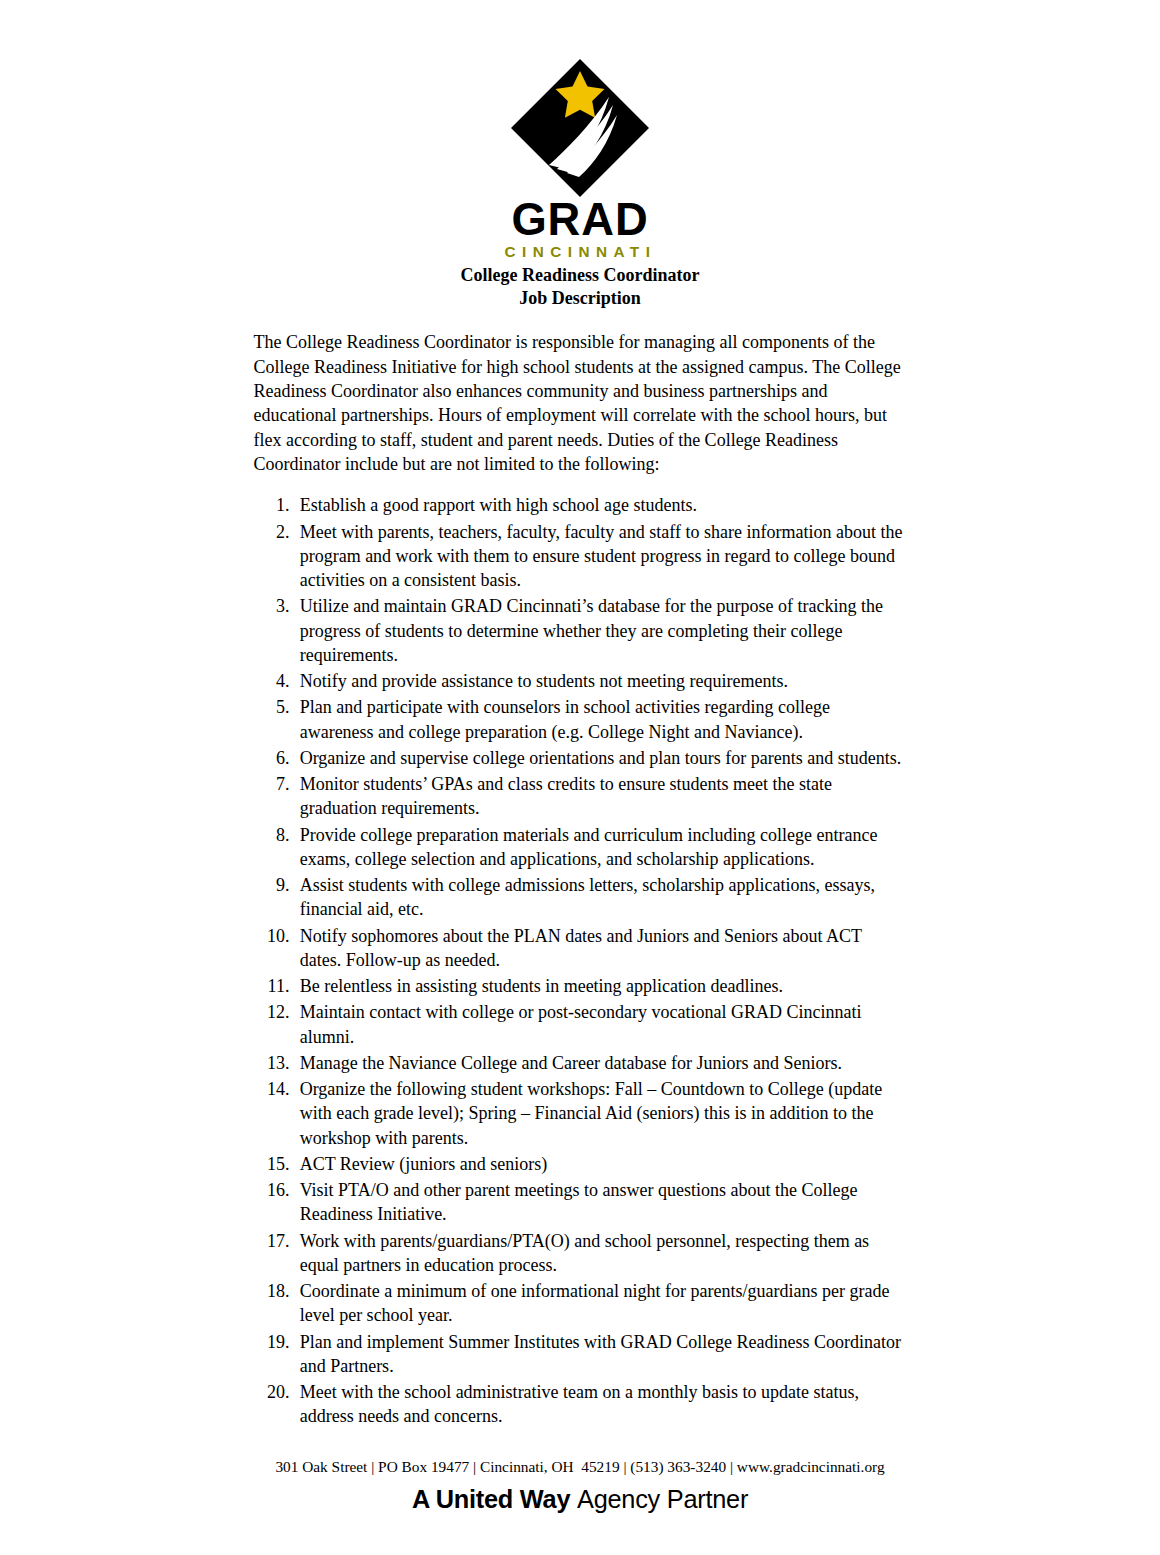GRADCINCINNATI
College Readiness Coordinator Job Description
The College Readiness Coordinator is responsible for managing all components of the College Readiness Initiative for high school students at the assigned campus. The College Readiness Coordinator also enhances community and business partnerships and educational partnerships. Hours of employment will correlate with the school hours, but flex according to staff, student and parent needs. Duties of the College Readiness Coordinator include but are not limited to the following:
Establish a good rapport with high school age students.
Meet with parents, teachers, faculty, faculty and staff to share information about the program and work with them to ensure student progress in regard to college bound activities on a consistent basis.
Utilize and maintain GRAD Cincinnati’s database for the purpose of tracking the progress of students to determine whether they are completing their college requirements.
Notify and provide assistance to students not meeting requirements.
Plan and participate with counselors in school activities regarding college awareness and college preparation (e.g. College Night and Naviance).
Organize and supervise college orientations and plan tours for parents and students.
Monitor students’ GPAs and class credits to ensure students meet the state graduation requirements.
Provide college preparation materials and curriculum including college entrance exams, college selection and applications, and scholarship applications.
Assist students with college admissions letters, scholarship applications, essays, financial aid, etc.
Notify sophomores about the PLAN dates and Juniors and Seniors about ACT dates. Follow-up as needed.
Be relentless in assisting students in meeting application deadlines.
Maintain contact with college or post-secondary vocational GRAD Cincinnati alumni.
Manage the Naviance College and Career database for Juniors and Seniors.
Organize the following student workshops: Fall – Countdown to College (update with each grade level); Spring – Financial Aid (seniors) this is in addition to the workshop with parents.
ACT Review (juniors and seniors)
Visit PTA/O and other parent meetings to answer questions about the College Readiness Initiative.
Work with parents/guardians/PTA(O) and school personnel, respecting them as equal partners in education process.
Coordinate a minimum of one informational night for parents/guardians per grade level per school year.
Plan and implement Summer Institutes with GRAD College Readiness Coordinator and Partners.
Meet with the school administrative team on a monthly basis to update status, address needs and concerns.
301 Oak Street | PO Box 19477 | Cincinnati, OH 45219 | (513) 363-3240 | www.gradcincinnati.org
A United Way Agency Partner